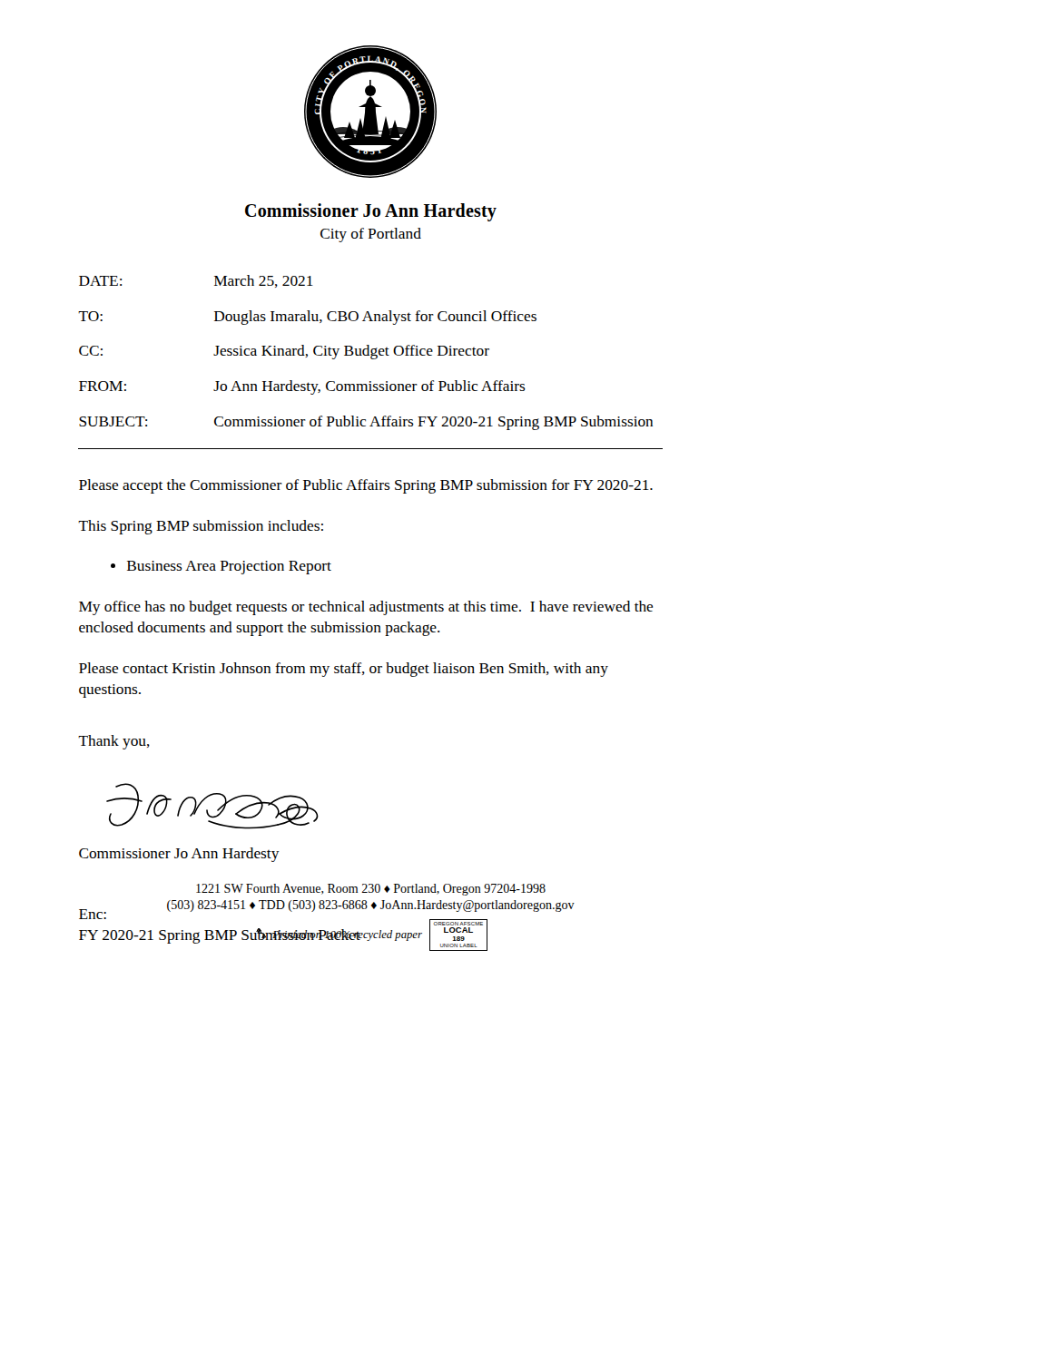CITY OF PORTLAND, OREGON 1851
Commissioner Jo Ann Hardesty
City of Portland
| DATE: | March 25, 2021 |
| TO: | Douglas Imaralu, CBO Analyst for Council Offices |
| CC: | Jessica Kinard, City Budget Office Director |
| FROM: | Jo Ann Hardesty, Commissioner of Public Affairs |
| SUBJECT: | Commissioner of Public Affairs FY 2020-21 Spring BMP Submission |
Please accept the Commissioner of Public Affairs Spring BMP submission for FY 2020-21.
This Spring BMP submission includes:
Business Area Projection Report
My office has no budget requests or technical adjustments at this time. I have reviewed the enclosed documents and support the submission package.
Please contact Kristin Johnson from my staff, or budget liaison Ben Smith, with any questions.
Thank you,
Commissioner Jo Ann Hardesty
Enc:
FY 2020-21 Spring BMP Submission Packet
1221 SW Fourth Avenue, Room 230 ♦ Portland, Oregon 97204-1998
(503) 823-4151 ♦ TDD (503) 823-6868 ♦ JoAnn.Hardesty@portlandoregon.gov
Printed on 100% recycled paper OREGON AFSCME LOCAL 189 UNION LABEL